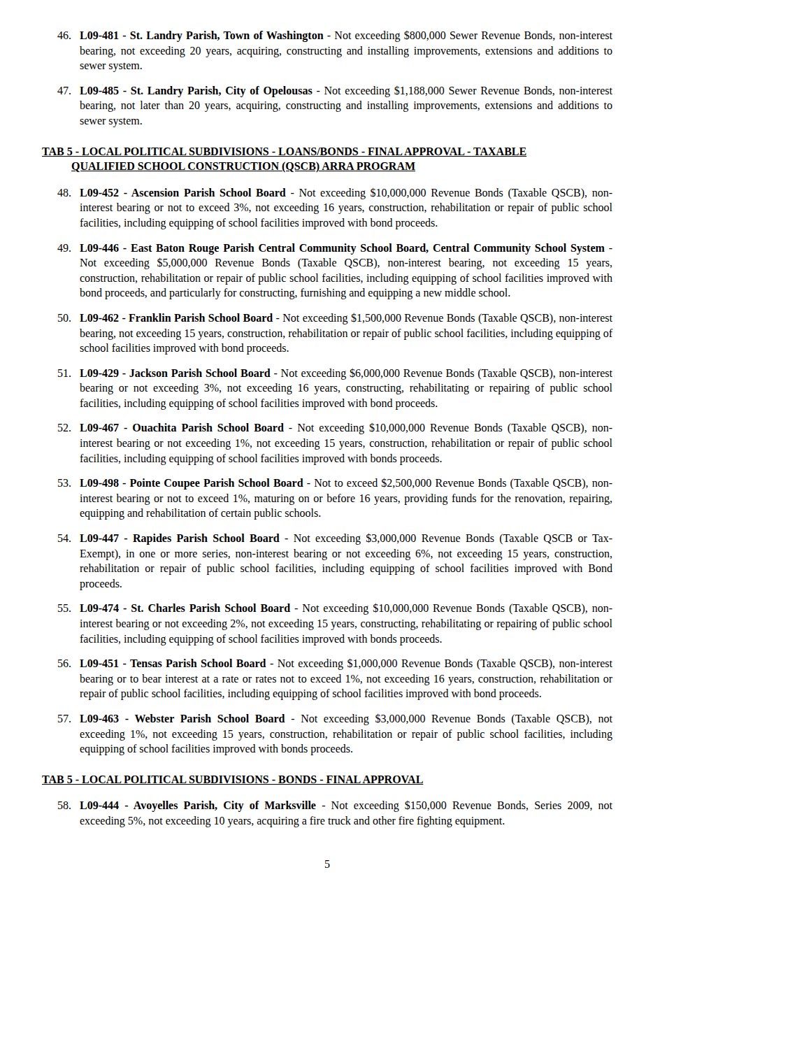46. L09-481 - St. Landry Parish, Town of Washington - Not exceeding $800,000 Sewer Revenue Bonds, non-interest bearing, not exceeding 20 years, acquiring, constructing and installing improvements, extensions and additions to sewer system.
47. L09-485 - St. Landry Parish, City of Opelousas - Not exceeding $1,188,000 Sewer Revenue Bonds, non-interest bearing, not later than 20 years, acquiring, constructing and installing improvements, extensions and additions to sewer system.
TAB 5 - LOCAL POLITICAL SUBDIVISIONS - LOANS/BONDS - FINAL APPROVAL - TAXABLE QUALIFIED SCHOOL CONSTRUCTION (QSCB) ARRA PROGRAM
48. L09-452 - Ascension Parish School Board - Not exceeding $10,000,000 Revenue Bonds (Taxable QSCB), non-interest bearing or not to exceed 3%, not exceeding 16 years, construction, rehabilitation or repair of public school facilities, including equipping of school facilities improved with bond proceeds.
49. L09-446 - East Baton Rouge Parish Central Community School Board, Central Community School System - Not exceeding $5,000,000 Revenue Bonds (Taxable QSCB), non-interest bearing, not exceeding 15 years, construction, rehabilitation or repair of public school facilities, including equipping of school facilities improved with bond proceeds, and particularly for constructing, furnishing and equipping a new middle school.
50. L09-462 - Franklin Parish School Board - Not exceeding $1,500,000 Revenue Bonds (Taxable QSCB), non-interest bearing, not exceeding 15 years, construction, rehabilitation or repair of public school facilities, including equipping of school facilities improved with bond proceeds.
51. L09-429 - Jackson Parish School Board - Not exceeding $6,000,000 Revenue Bonds (Taxable QSCB), non-interest bearing or not exceeding 3%, not exceeding 16 years, constructing, rehabilitating or repairing of public school facilities, including equipping of school facilities improved with bond proceeds.
52. L09-467 - Ouachita Parish School Board - Not exceeding $10,000,000 Revenue Bonds (Taxable QSCB), non-interest bearing or not exceeding 1%, not exceeding 15 years, construction, rehabilitation or repair of public school facilities, including equipping of school facilities improved with bonds proceeds.
53. L09-498 - Pointe Coupee Parish School Board - Not to exceed $2,500,000 Revenue Bonds (Taxable QSCB), non-interest bearing or not to exceed 1%, maturing on or before 16 years, providing funds for the renovation, repairing, equipping and rehabilitation of certain public schools.
54. L09-447 - Rapides Parish School Board - Not exceeding $3,000,000 Revenue Bonds (Taxable QSCB or Tax-Exempt), in one or more series, non-interest bearing or not exceeding 6%, not exceeding 15 years, construction, rehabilitation or repair of public school facilities, including equipping of school facilities improved with Bond proceeds.
55. L09-474 - St. Charles Parish School Board - Not exceeding $10,000,000 Revenue Bonds (Taxable QSCB), non-interest bearing or not exceeding 2%, not exceeding 15 years, constructing, rehabilitating or repairing of public school facilities, including equipping of school facilities improved with bonds proceeds.
56. L09-451 - Tensas Parish School Board - Not exceeding $1,000,000 Revenue Bonds (Taxable QSCB), non-interest bearing or to bear interest at a rate or rates not to exceed 1%, not exceeding 16 years, construction, rehabilitation or repair of public school facilities, including equipping of school facilities improved with bond proceeds.
57. L09-463 - Webster Parish School Board - Not exceeding $3,000,000 Revenue Bonds (Taxable QSCB), not exceeding 1%, not exceeding 15 years, construction, rehabilitation or repair of public school facilities, including equipping of school facilities improved with bonds proceeds.
TAB 5 - LOCAL POLITICAL SUBDIVISIONS - BONDS - FINAL APPROVAL
58. L09-444 - Avoyelles Parish, City of Marksville - Not exceeding $150,000 Revenue Bonds, Series 2009, not exceeding 5%, not exceeding 10 years, acquiring a fire truck and other fire fighting equipment.
5